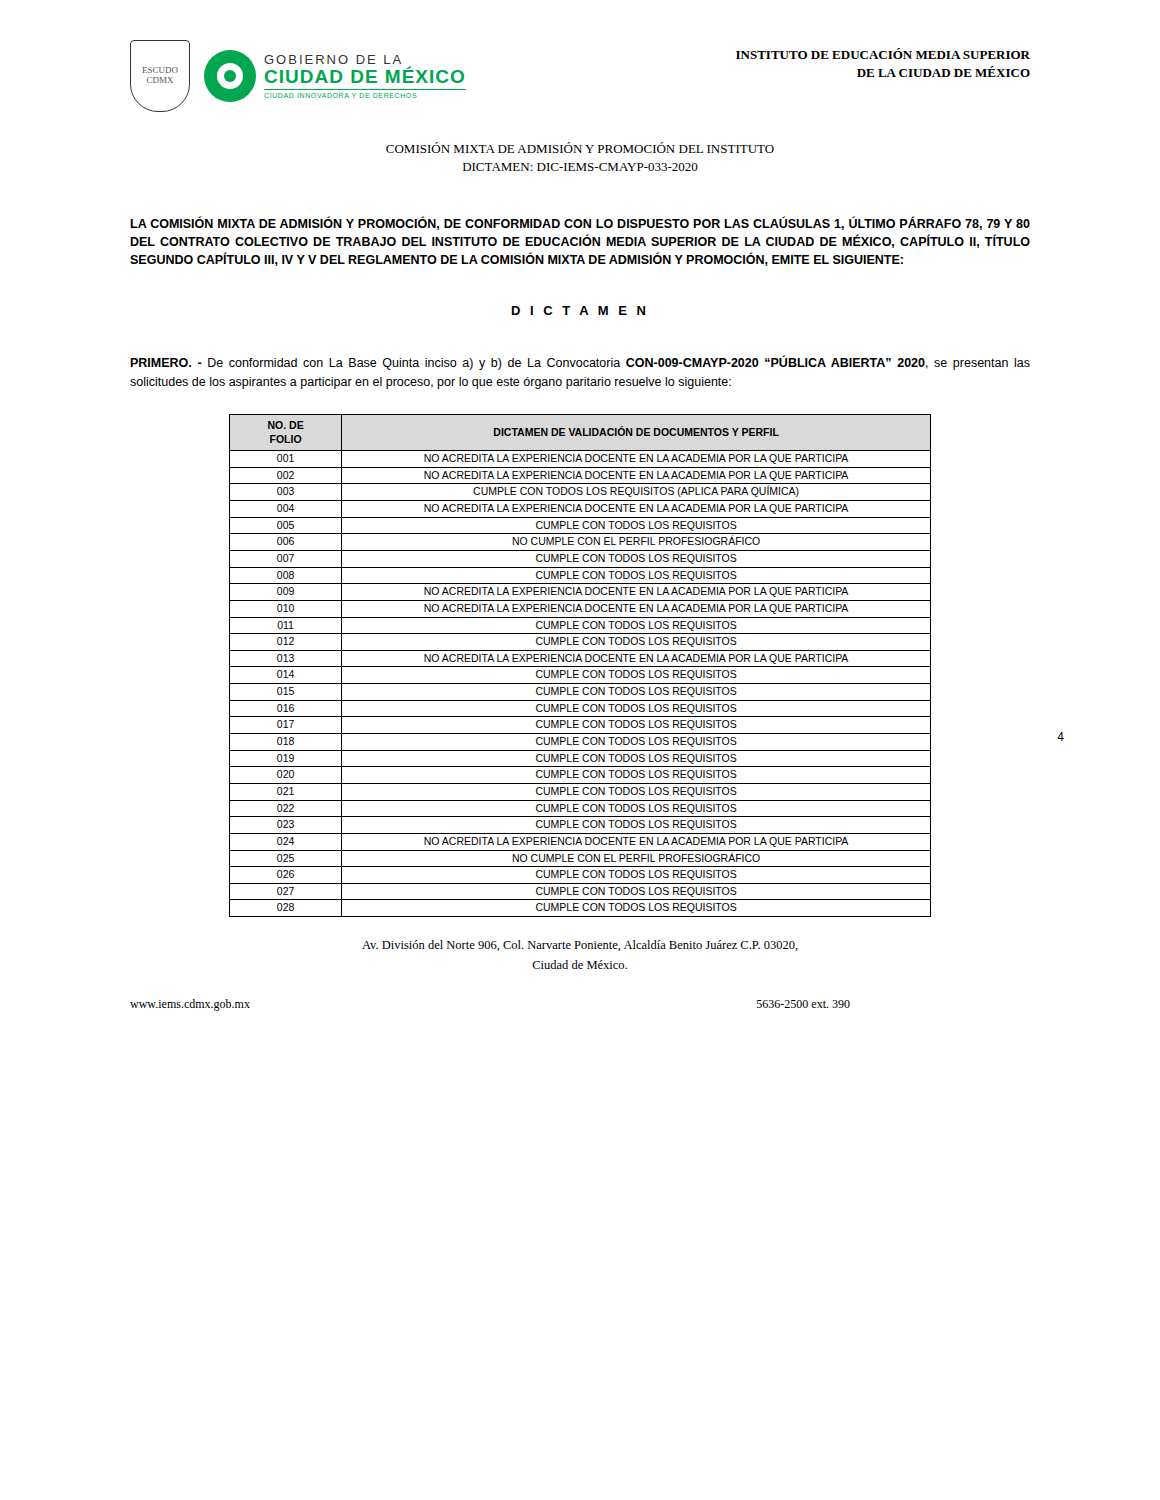ESCUDO
CDMX
GOBIERNO DE LA
CIUDAD DE MÉXICO
CIUDAD INNOVADORA Y DE DERECHOS
INSTITUTO DE EDUCACIÓN MEDIA SUPERIOR
DE LA CIUDAD DE MÉXICO
COMISIÓN MIXTA DE ADMISIÓN Y PROMOCIÓN DEL INSTITUTO
DICTAMEN: DIC-IEMS-CMAYP-033-2020
LA COMISIÓN MIXTA DE ADMISIÓN Y PROMOCIÓN, DE CONFORMIDAD CON LO DISPUESTO POR LAS CLAÚSULAS 1, ÚLTIMO PÁRRAFO 78, 79 Y 80 DEL CONTRATO COLECTIVO DE TRABAJO DEL INSTITUTO DE EDUCACIÓN MEDIA SUPERIOR DE LA CIUDAD DE MÉXICO, CAPÍTULO II, TÍTULO SEGUNDO CAPÍTULO III, IV Y V DEL REGLAMENTO DE LA COMISIÓN MIXTA DE ADMISIÓN Y PROMOCIÓN, EMITE EL SIGUIENTE:
D I C T A M E N
PRIMERO. - De conformidad con La Base Quinta inciso a) y b) de La Convocatoria CON-009-CMAYP-2020 “PÚBLICA ABIERTA” 2020, se presentan las solicitudes de los aspirantes a participar en el proceso, por lo que este órgano paritario resuelve lo siguiente:
| NO. DE FOLIO | DICTAMEN DE VALIDACIÓN DE DOCUMENTOS Y PERFIL |
| --- | --- |
| 001 | NO ACREDITA LA EXPERIENCIA DOCENTE EN LA ACADEMIA POR LA QUE PARTICIPA |
| 002 | NO ACREDITA LA EXPERIENCIA DOCENTE EN LA ACADEMIA POR LA QUE PARTICIPA |
| 003 | CUMPLE CON TODOS LOS REQUISITOS (APLICA PARA QUÍMICA) |
| 004 | NO ACREDITA LA EXPERIENCIA DOCENTE EN LA ACADEMIA POR LA QUE PARTICIPA |
| 005 | CUMPLE CON TODOS LOS REQUISITOS |
| 006 | NO CUMPLE CON EL PERFIL PROFESIOGRÁFICO |
| 007 | CUMPLE CON TODOS LOS REQUISITOS |
| 008 | CUMPLE CON TODOS LOS REQUISITOS |
| 009 | NO ACREDITA LA EXPERIENCIA DOCENTE EN LA ACADEMIA POR LA QUE PARTICIPA |
| 010 | NO ACREDITA LA EXPERIENCIA DOCENTE EN LA ACADEMIA POR LA QUE PARTICIPA |
| 011 | CUMPLE CON TODOS LOS REQUISITOS |
| 012 | CUMPLE CON TODOS LOS REQUISITOS |
| 013 | NO ACREDITA LA EXPERIENCIA DOCENTE EN LA ACADEMIA POR LA QUE PARTICIPA |
| 014 | CUMPLE CON TODOS LOS REQUISITOS |
| 015 | CUMPLE CON TODOS LOS REQUISITOS |
| 016 | CUMPLE CON TODOS LOS REQUISITOS |
| 017 | CUMPLE CON TODOS LOS REQUISITOS |
| 018 | CUMPLE CON TODOS LOS REQUISITOS |
| 019 | CUMPLE CON TODOS LOS REQUISITOS |
| 020 | CUMPLE CON TODOS LOS REQUISITOS |
| 021 | CUMPLE CON TODOS LOS REQUISITOS |
| 022 | CUMPLE CON TODOS LOS REQUISITOS |
| 023 | CUMPLE CON TODOS LOS REQUISITOS |
| 024 | NO ACREDITA LA EXPERIENCIA DOCENTE EN LA ACADEMIA POR LA QUE PARTICIPA |
| 025 | NO CUMPLE CON EL PERFIL PROFESIOGRÁFICO |
| 026 | CUMPLE CON TODOS LOS REQUISITOS |
| 027 | CUMPLE CON TODOS LOS REQUISITOS |
| 028 | CUMPLE CON TODOS LOS REQUISITOS |
4
Av. División del Norte 906, Col. Narvarte Poniente, Alcaldía Benito Juárez C.P. 03020,
Ciudad de México.
www.iems.cdmx.gob.mx 5636-2500 ext. 390